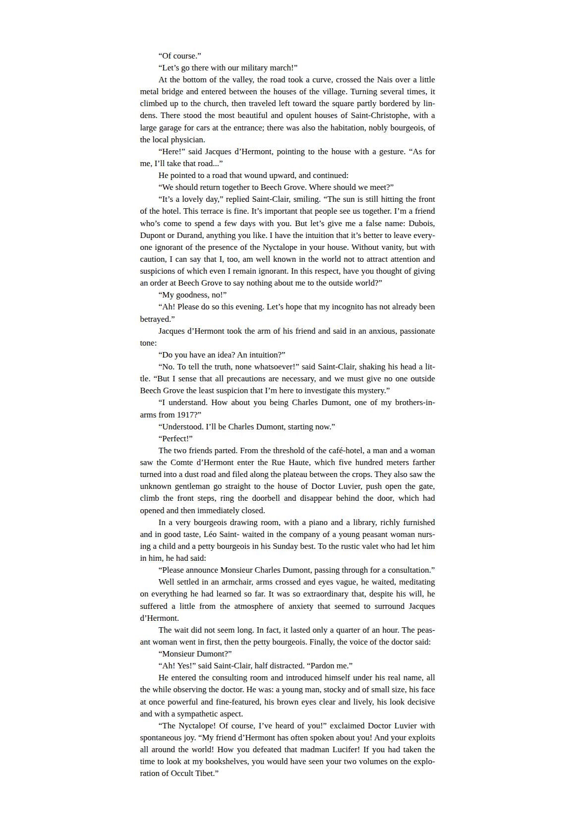“Of course.”
“Let’s go there with our military march!”
At the bottom of the valley, the road took a curve, crossed the Nais over a little metal bridge and entered between the houses of the village. Turning several times, it climbed up to the church, then traveled left toward the square partly bordered by lindens. There stood the most beautiful and opulent houses of Saint-Christophe, with a large garage for cars at the entrance; there was also the habitation, nobly bourgeois, of the local physician.
“Here!” said Jacques d’Hermont, pointing to the house with a gesture. “As for me, I’ll take that road...”
He pointed to a road that wound upward, and continued:
“We should return together to Beech Grove. Where should we meet?”
“It’s a lovely day,” replied Saint-Clair, smiling. “The sun is still hitting the front of the hotel. This terrace is fine. It’s important that people see us together. I’m a friend who’s come to spend a few days with you. But let’s give me a false name: Dubois, Dupont or Durand, anything you like. I have the intuition that it’s better to leave everyone ignorant of the presence of the Nyctalope in your house. Without vanity, but with caution, I can say that I, too, am well known in the world not to attract attention and suspicions of which even I remain ignorant. In this respect, have you thought of giving an order at Beech Grove to say nothing about me to the outside world?”
“My goodness, no!”
“Ah! Please do so this evening. Let’s hope that my incognito has not already been betrayed.”
Jacques d’Hermont took the arm of his friend and said in an anxious, passionate tone:
“Do you have an idea? An intuition?”
“No. To tell the truth, none whatsoever!” said Saint-Clair, shaking his head a little. “But I sense that all precautions are necessary, and we must give no one outside Beech Grove the least suspicion that I’m here to investigate this mystery.”
“I understand. How about you being Charles Dumont, one of my brothers-in-arms from 1917?”
“Understood. I’ll be Charles Dumont, starting now.”
“Perfect!”
The two friends parted. From the threshold of the café-hotel, a man and a woman saw the Comte d’Hermont enter the Rue Haute, which five hundred meters farther turned into a dust road and filed along the plateau between the crops. They also saw the unknown gentleman go straight to the house of Doctor Luvier, push open the gate, climb the front steps, ring the doorbell and disappear behind the door, which had opened and then immediately closed.
In a very bourgeois drawing room, with a piano and a library, richly furnished and in good taste, Léo Saint- waited in the company of a young peasant woman nursing a child and a petty bourgeois in his Sunday best. To the rustic valet who had let him in him, he had said:
“Please announce Monsieur Charles Dumont, passing through for a consultation.”
Well settled in an armchair, arms crossed and eyes vague, he waited, meditating on everything he had learned so far. It was so extraordinary that, despite his will, he suffered a little from the atmosphere of anxiety that seemed to surround Jacques d’Hermont.
The wait did not seem long. In fact, it lasted only a quarter of an hour. The peasant woman went in first, then the petty bourgeois. Finally, the voice of the doctor said:
“Monsieur Dumont?”
“Ah! Yes!” said Saint-Clair, half distracted. “Pardon me.”
He entered the consulting room and introduced himself under his real name, all the while observing the doctor. He was: a young man, stocky and of small size, his face at once powerful and fine-featured, his brown eyes clear and lively, his look decisive and with a sympathetic aspect.
“The Nyctalope! Of course, I’ve heard of you!” exclaimed Doctor Luvier with spontaneous joy. “My friend d’Hermont has often spoken about you! And your exploits all around the world! How you defeated that madman Lucifer! If you had taken the time to look at my bookshelves, you would have seen your two volumes on the exploration of Occult Tibet.”